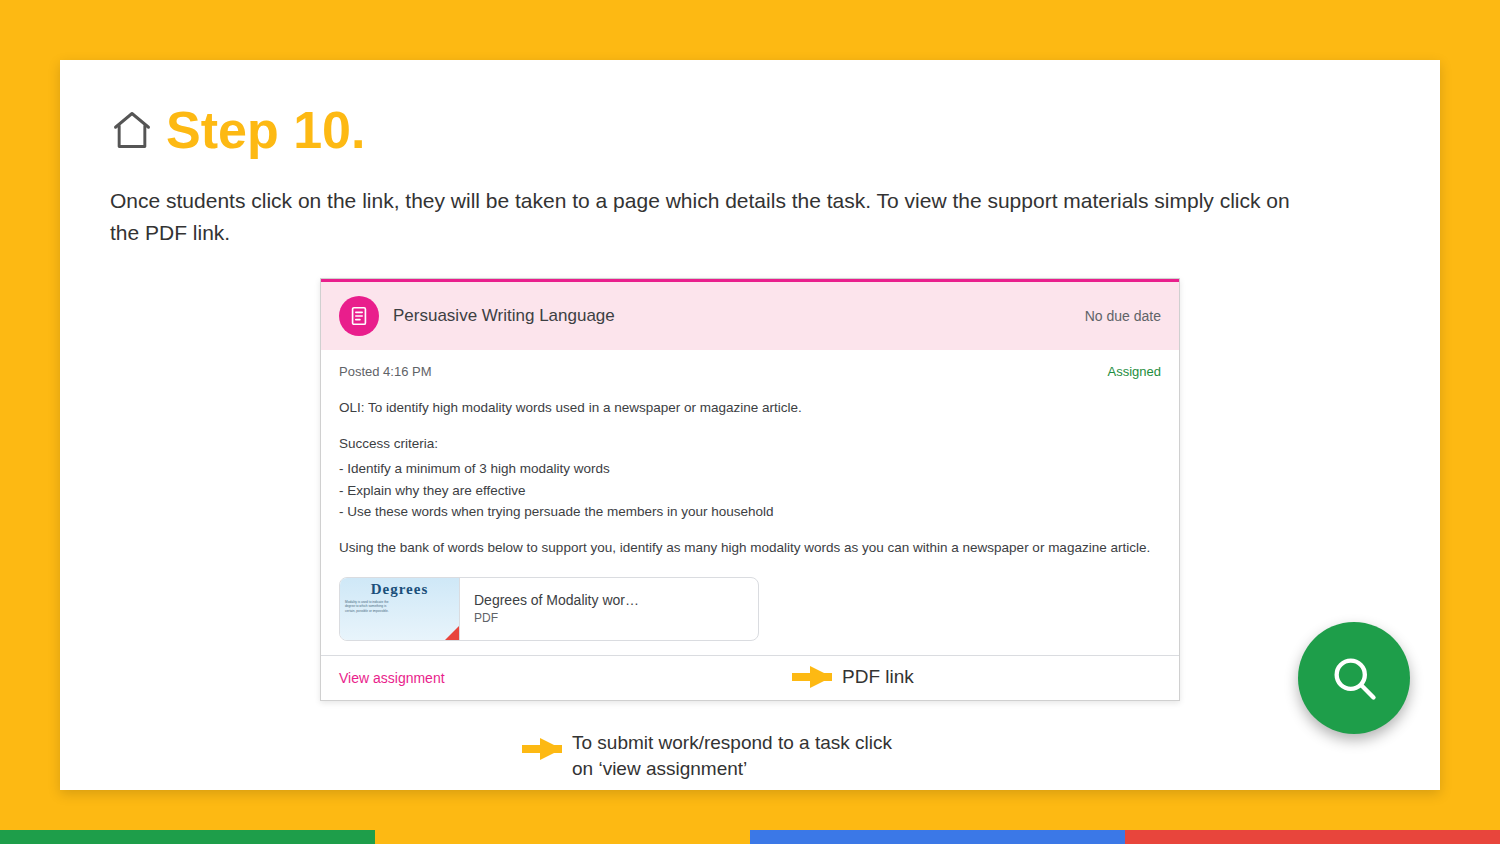Step 10.
Once students click on the link, they will be taken to a page which details the task. To view the support materials simply click on the PDF link.
Persuasive Writing Language
No due date
Posted 4:16 PM Assigned
OLI: To identify high modality words used in a newspaper or magazine article.
Success criteria:
Identify a minimum of 3 high modality words
Explain why they are effective
Use these words when trying persuade the members in your household
Using the bank of words below to support you, identify as many high modality words as you can within a newspaper or magazine article.
Degrees
Modality is used to indicate the
degree to which something is
certain, possible or impossible.
Degrees of Modality wor…
PDF
View assignment
PDF link
To submit work/respond to a task click on ‘view assignment’